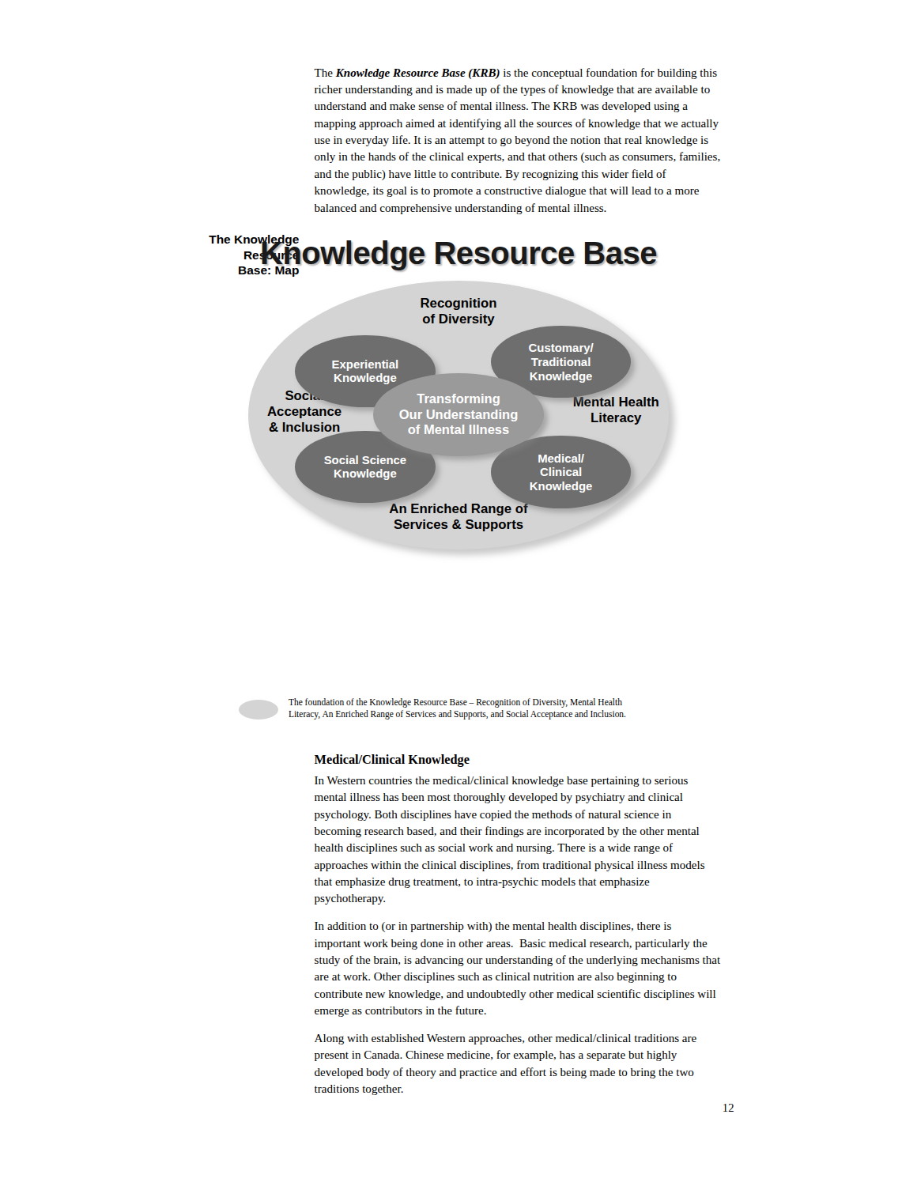The Knowledge Resource Base (KRB) is the conceptual foundation for building this richer understanding and is made up of the types of knowledge that are available to understand and make sense of mental illness. The KRB was developed using a mapping approach aimed at identifying all the sources of knowledge that we actually use in everyday life. It is an attempt to go beyond the notion that real knowledge is only in the hands of the clinical experts, and that others (such as consumers, families, and the public) have little to contribute. By recognizing this wider field of knowledge, its goal is to promote a constructive dialogue that will lead to a more balanced and comprehensive understanding of mental illness.
The Knowledge
Resource
Base: Map
Knowledge Resource Base
Recognition
of Diversity
Social
Acceptance
& Inclusion
Mental Health
Literacy
An Enriched Range of
Services & Supports
Experiential
Knowledge
Customary/
Traditional
Knowledge
Social Science
Knowledge
Medical/
Clinical
Knowledge
Transforming
Our Understanding
of Mental Illness
The foundation of the Knowledge Resource Base – Recognition of Diversity, Mental Health Literacy, An Enriched Range of Services and Supports, and Social Acceptance and Inclusion.
Medical/Clinical Knowledge
In Western countries the medical/clinical knowledge base pertaining to serious mental illness has been most thoroughly developed by psychiatry and clinical psychology. Both disciplines have copied the methods of natural science in becoming research based, and their findings are incorporated by the other mental health disciplines such as social work and nursing. There is a wide range of approaches within the clinical disciplines, from traditional physical illness models that emphasize drug treatment, to intra-psychic models that emphasize psychotherapy.
In addition to (or in partnership with) the mental health disciplines, there is important work being done in other areas. Basic medical research, particularly the study of the brain, is advancing our understanding of the underlying mechanisms that are at work. Other disciplines such as clinical nutrition are also beginning to contribute new knowledge, and undoubtedly other medical scientific disciplines will emerge as contributors in the future.
Along with established Western approaches, other medical/clinical traditions are present in Canada. Chinese medicine, for example, has a separate but highly developed body of theory and practice and effort is being made to bring the two traditions together.
12